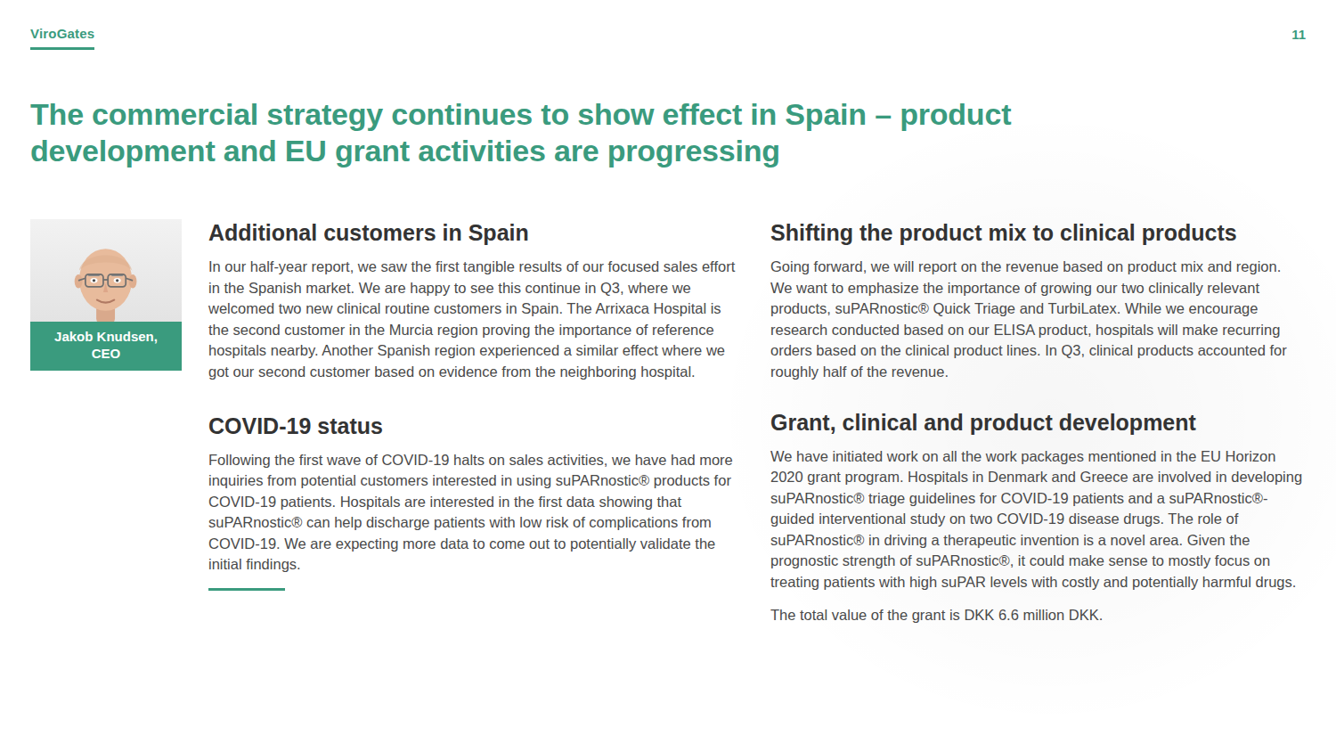ViroGates
11
The commercial strategy continues to show effect in Spain – product development and EU grant activities are progressing
Jakob Knudsen,
CEO
Additional customers in Spain
In our half-year report, we saw the first tangible results of our focused sales effort in the Spanish market. We are happy to see this continue in Q3, where we welcomed two new clinical routine customers in Spain. The Arrixaca Hospital is the second customer in the Murcia region proving the importance of reference hospitals nearby. Another Spanish region experienced a similar effect where we got our second customer based on evidence from the neighboring hospital.
COVID-19 status
Following the first wave of COVID-19 halts on sales activities, we have had more inquiries from potential customers interested in using suPARnostic® products for COVID-19 patients. Hospitals are interested in the first data showing that suPARnostic® can help discharge patients with low risk of complications from COVID-19. We are expecting more data to come out to potentially validate the initial findings.
Shifting the product mix to clinical products
Going forward, we will report on the revenue based on product mix and region. We want to emphasize the importance of growing our two clinically relevant products, suPARnostic® Quick Triage and TurbiLatex. While we encourage research conducted based on our ELISA product, hospitals will make recurring orders based on the clinical product lines. In Q3, clinical products accounted for roughly half of the revenue.
Grant, clinical and product development
We have initiated work on all the work packages mentioned in the EU Horizon 2020 grant program. Hospitals in Denmark and Greece are involved in developing suPARnostic® triage guidelines for COVID-19 patients and a suPARnostic®-guided interventional study on two COVID-19 disease drugs. The role of suPARnostic® in driving a therapeutic invention is a novel area. Given the prognostic strength of suPARnostic®, it could make sense to mostly focus on treating patients with high suPAR levels with costly and potentially harmful drugs.
The total value of the grant is DKK 6.6 million DKK.